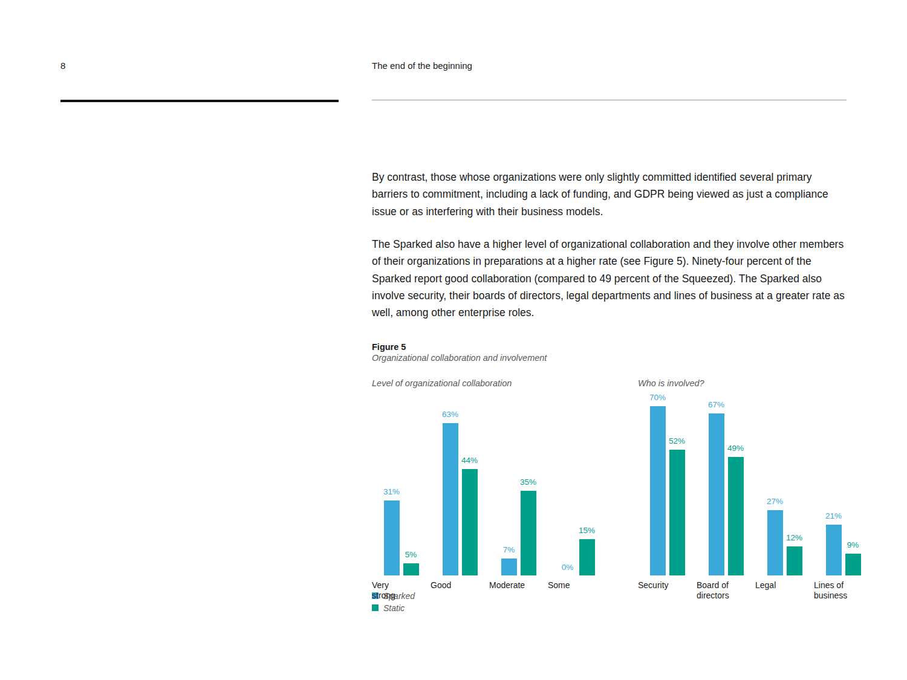8
The end of the beginning
By contrast, those whose organizations were only slightly committed identified several primary barriers to commitment, including a lack of funding, and GDPR being viewed as just a compliance issue or as interfering with their business models.
The Sparked also have a higher level of organizational collaboration and they involve other members of their organizations in preparations at a higher rate (see Figure 5). Ninety-four percent of the Sparked report good collaboration (compared to 49 percent of the Squeezed). The Sparked also involve security, their boards of directors, legal departments and lines of business at a greater rate as well, among other enterprise roles.
Figure 5
Organizational collaboration and involvement
Level of organizational collaboration
31%
5%
63%
44%
7%
35%
0%
15%
Very
strong
Good
Moderate
Some
Sparked
Static
Who is involved?
70%
52%
67%
49%
27%
12%
21%
9%
Security
Board of
directors
Legal
Lines of
business